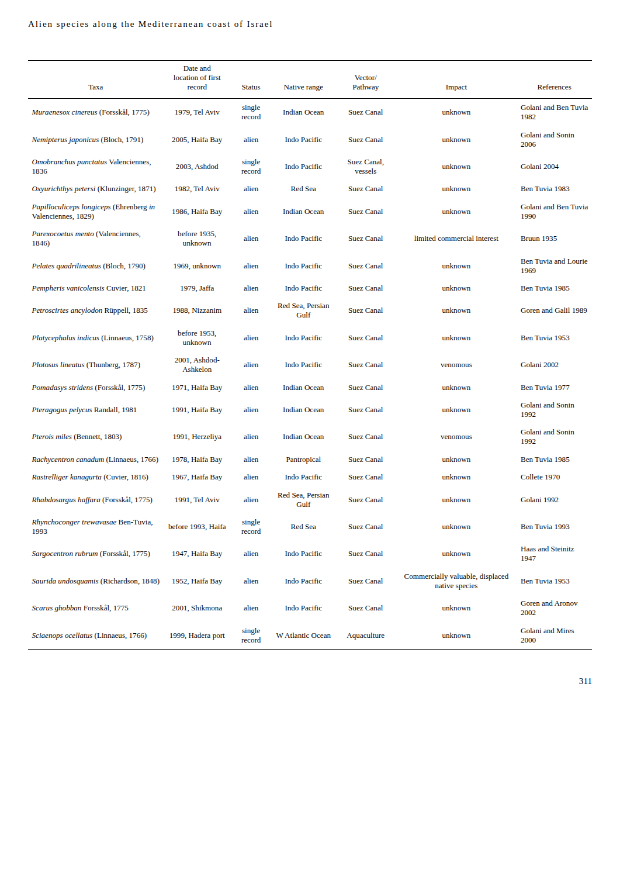Alien species along the Mediterranean coast of Israel
| Taxa | Date and location of first record | Status | Native range | Vector/ Pathway | Impact | References |
| --- | --- | --- | --- | --- | --- | --- |
| Muraenesox cinereus (Forsskål, 1775) | 1979, Tel Aviv | single record | Indian Ocean | Suez Canal | unknown | Golani and Ben Tuvia 1982 |
| Nemipterus japonicus (Bloch, 1791) | 2005, Haifa Bay | alien | Indo Pacific | Suez Canal | unknown | Golani and Sonin 2006 |
| Omobranchus punctatus Valenciennes, 1836 | 2003, Ashdod | single record | Indo Pacific | Suez Canal, vessels | unknown | Golani 2004 |
| Oxyurichthys petersi (Klunzinger, 1871) | 1982, Tel Aviv | alien | Red Sea | Suez Canal | unknown | Ben Tuvia 1983 |
| Papilloculiceps longiceps (Ehrenberg in Valenciennes, 1829) | 1986, Haifa Bay | alien | Indian Ocean | Suez Canal | unknown | Golani and Ben Tuvia 1990 |
| Parexocoetus mento (Valenciennes, 1846) | before 1935, unknown | alien | Indo Pacific | Suez Canal | limited commercial interest | Bruun 1935 |
| Pelates quadrilineatus (Bloch, 1790) | 1969, unknown | alien | Indo Pacific | Suez Canal | unknown | Ben Tuvia and Lourie 1969 |
| Pempheris vanicolensis Cuvier, 1821 | 1979, Jaffa | alien | Indo Pacific | Suez Canal | unknown | Ben Tuvia 1985 |
| Petroscirtes ancylodon Rüppell, 1835 | 1988, Nizzanim | alien | Red Sea, Persian Gulf | Suez Canal | unknown | Goren and Galil 1989 |
| Platycephalus indicus (Linnaeus, 1758) | before 1953, unknown | alien | Indo Pacific | Suez Canal | unknown | Ben Tuvia 1953 |
| Plotosus lineatus (Thunberg, 1787) | 2001, Ashdod-Ashkelon | alien | Indo Pacific | Suez Canal | venomous | Golani 2002 |
| Pomadasys stridens (Forsskål, 1775) | 1971, Haifa Bay | alien | Indian Ocean | Suez Canal | unknown | Ben Tuvia 1977 |
| Pteragogus pelycus Randall, 1981 | 1991, Haifa Bay | alien | Indian Ocean | Suez Canal | unknown | Golani and Sonin 1992 |
| Pterois miles (Bennett, 1803) | 1991, Herzeliya | alien | Indian Ocean | Suez Canal | venomous | Golani and Sonin 1992 |
| Rachycentron canadum (Linnaeus, 1766) | 1978, Haifa Bay | alien | Pantropical | Suez Canal | unknown | Ben Tuvia 1985 |
| Rastrelliger kanagurta (Cuvier, 1816) | 1967, Haifa Bay | alien | Indo Pacific | Suez Canal | unknown | Collete 1970 |
| Rhabdosargus haffara (Forsskål, 1775) | 1991, Tel Aviv | alien | Red Sea, Persian Gulf | Suez Canal | unknown | Golani 1992 |
| Rhynchoconger trewavasae Ben-Tuvia, 1993 | before 1993, Haifa | single record | Red Sea | Suez Canal | unknown | Ben Tuvia 1993 |
| Sargocentron rubrum (Forsskål, 1775) | 1947, Haifa Bay | alien | Indo Pacific | Suez Canal | unknown | Haas and Steinitz 1947 |
| Saurida undosquamis (Richardson, 1848) | 1952, Haifa Bay | alien | Indo Pacific | Suez Canal | Commercially valuable, displaced native species | Ben Tuvia 1953 |
| Scarus ghobban Forsskål, 1775 | 2001, Shikmona | alien | Indo Pacific | Suez Canal | unknown | Goren and Aronov 2002 |
| Sciaenops ocellatus (Linnaeus, 1766) | 1999, Hadera port | single record | W Atlantic Ocean | Aquaculture | unknown | Golani and Mires 2000 |
311